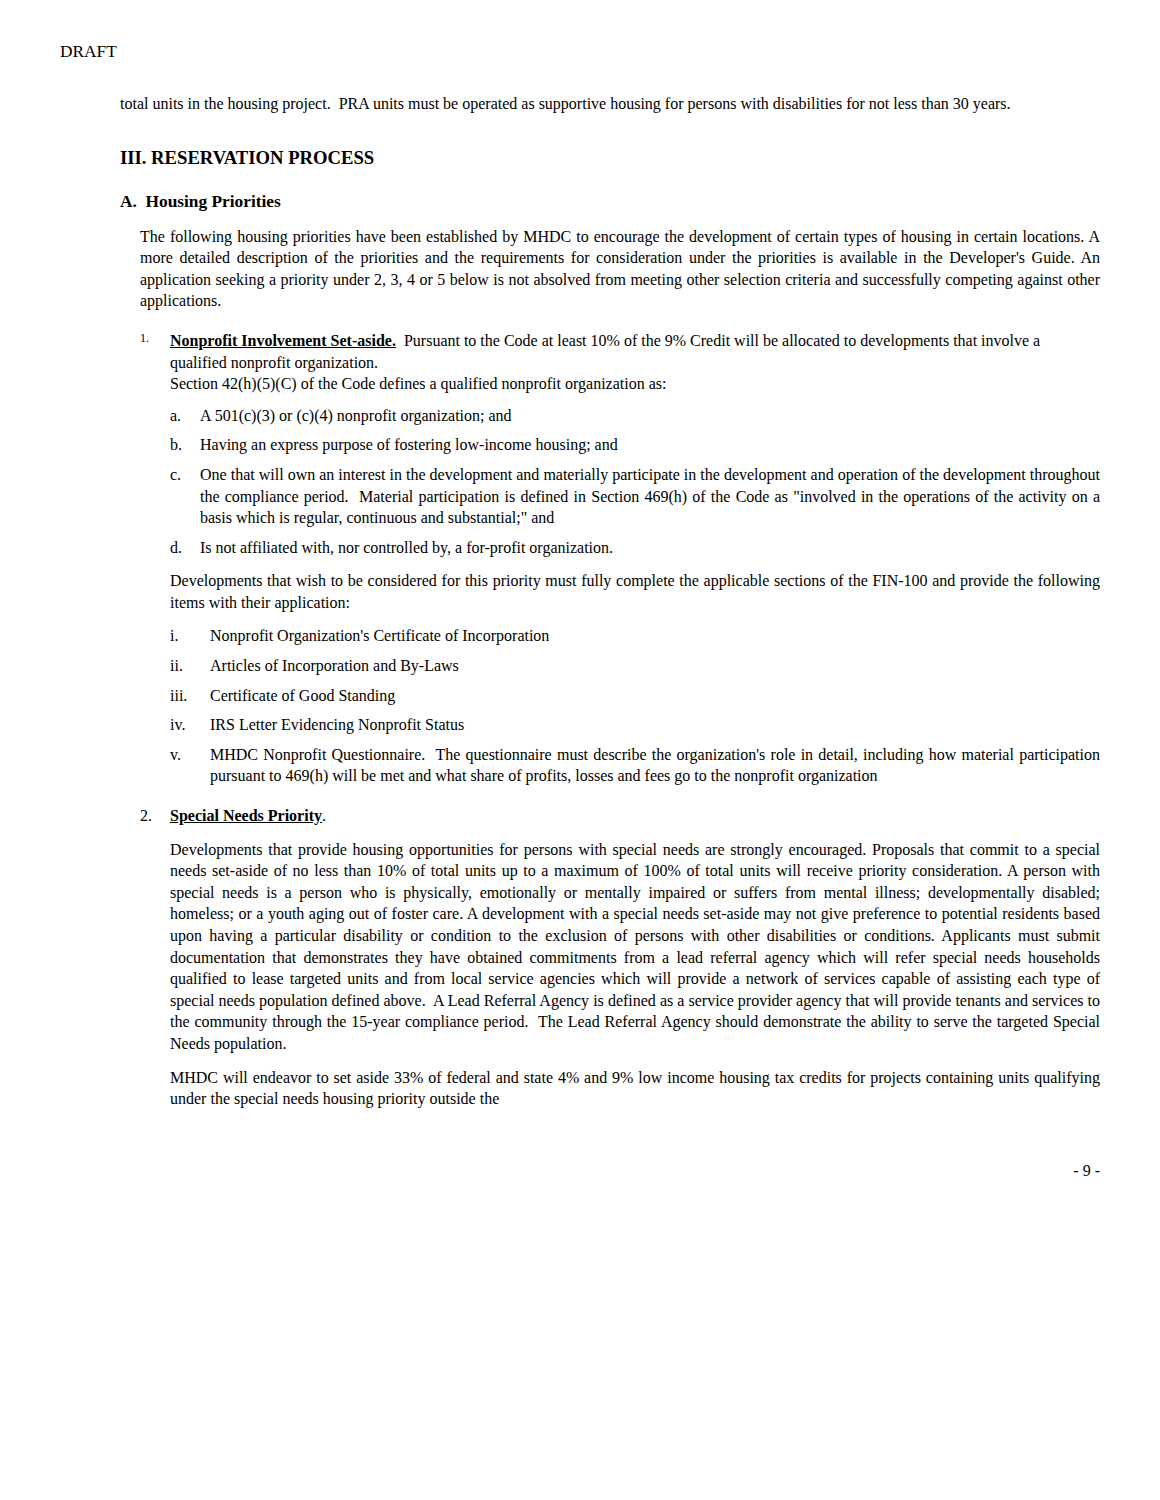DRAFT
total units in the housing project. PRA units must be operated as supportive housing for persons with disabilities for not less than 30 years.
III. RESERVATION PROCESS
A. Housing Priorities
The following housing priorities have been established by MHDC to encourage the development of certain types of housing in certain locations. A more detailed description of the priorities and the requirements for consideration under the priorities is available in the Developer's Guide. An application seeking a priority under 2, 3, 4 or 5 below is not absolved from meeting other selection criteria and successfully competing against other applications.
Nonprofit Involvement Set-aside. Pursuant to the Code at least 10% of the 9% Credit will be allocated to developments that involve a qualified nonprofit organization.
Section 42(h)(5)(C) of the Code defines a qualified nonprofit organization as:
A 501(c)(3) or (c)(4) nonprofit organization; and
Having an express purpose of fostering low-income housing; and
One that will own an interest in the development and materially participate in the development and operation of the development throughout the compliance period. Material participation is defined in Section 469(h) of the Code as "involved in the operations of the activity on a basis which is regular, continuous and substantial;" and
Is not affiliated with, nor controlled by, a for-profit organization.
Developments that wish to be considered for this priority must fully complete the applicable sections of the FIN-100 and provide the following items with their application:
Nonprofit Organization's Certificate of Incorporation
Articles of Incorporation and By-Laws
Certificate of Good Standing
IRS Letter Evidencing Nonprofit Status
MHDC Nonprofit Questionnaire. The questionnaire must describe the organization's role in detail, including how material participation pursuant to 469(h) will be met and what share of profits, losses and fees go to the nonprofit organization
Special Needs Priority.
Developments that provide housing opportunities for persons with special needs are strongly encouraged. Proposals that commit to a special needs set-aside of no less than 10% of total units up to a maximum of 100% of total units will receive priority consideration. A person with special needs is a person who is physically, emotionally or mentally impaired or suffers from mental illness; developmentally disabled; homeless; or a youth aging out of foster care. A development with a special needs set-aside may not give preference to potential residents based upon having a particular disability or condition to the exclusion of persons with other disabilities or conditions. Applicants must submit documentation that demonstrates they have obtained commitments from a lead referral agency which will refer special needs households qualified to lease targeted units and from local service agencies which will provide a network of services capable of assisting each type of special needs population defined above. A Lead Referral Agency is defined as a service provider agency that will provide tenants and services to the community through the 15-year compliance period. The Lead Referral Agency should demonstrate the ability to serve the targeted Special Needs population.
MHDC will endeavor to set aside 33% of federal and state 4% and 9% low income housing tax credits for projects containing units qualifying under the special needs housing priority outside the
- 9 -